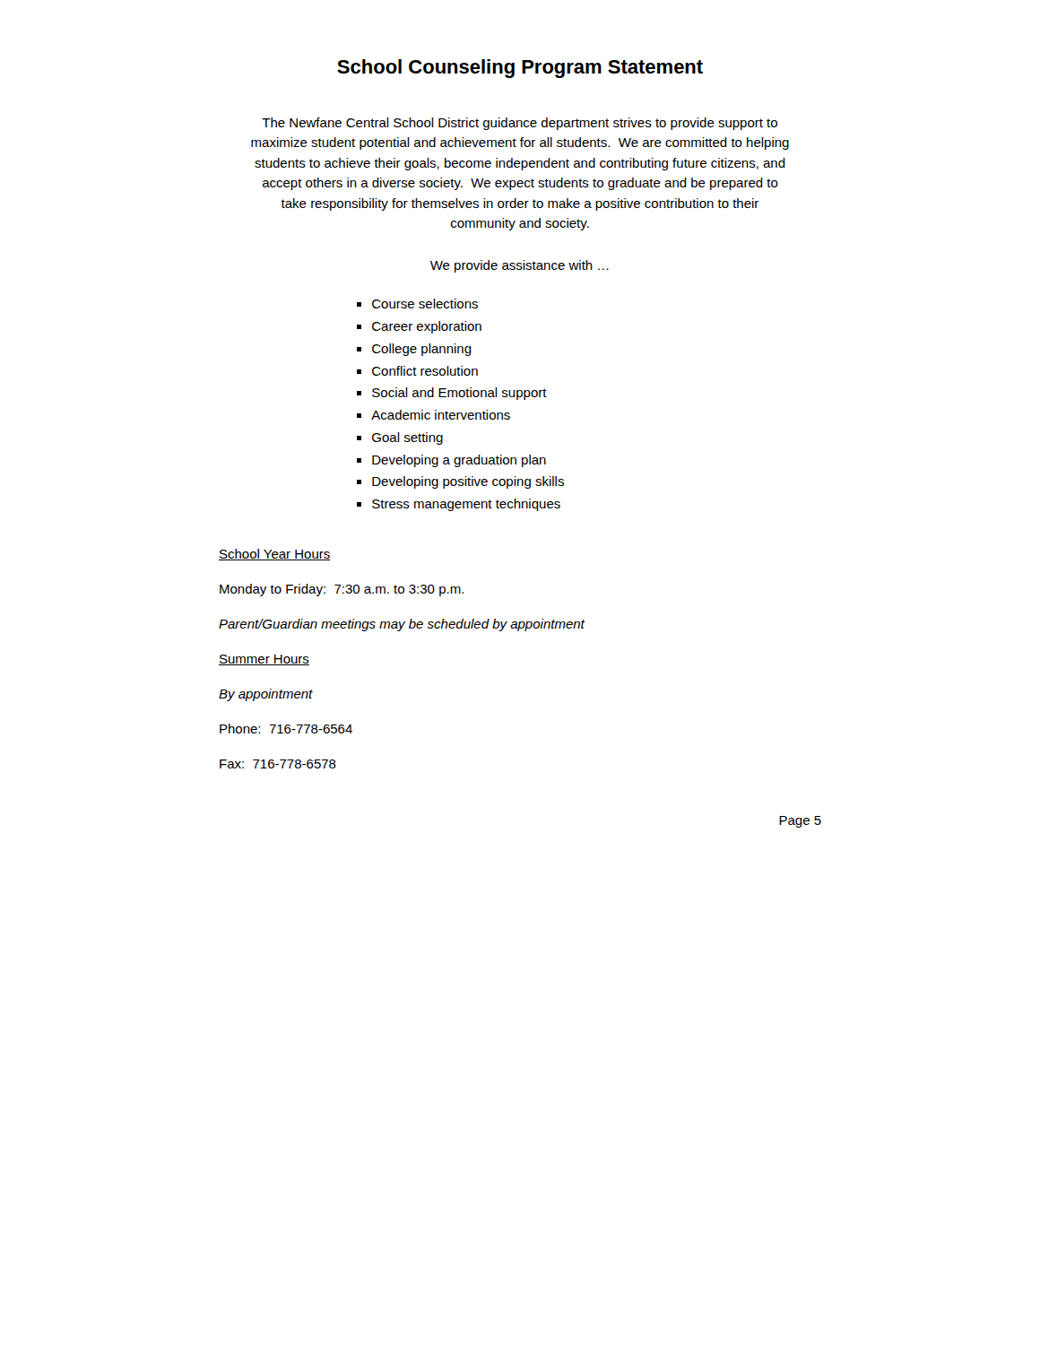School Counseling Program Statement
The Newfane Central School District guidance department strives to provide support to maximize student potential and achievement for all students. We are committed to helping students to achieve their goals, become independent and contributing future citizens, and accept others in a diverse society. We expect students to graduate and be prepared to take responsibility for themselves in order to make a positive contribution to their community and society.
We provide assistance with …
Course selections
Career exploration
College planning
Conflict resolution
Social and Emotional support
Academic interventions
Goal setting
Developing a graduation plan
Developing positive coping skills
Stress management techniques
School Year Hours
Monday to Friday: 7:30 a.m. to 3:30 p.m.
Parent/Guardian meetings may be scheduled by appointment
Summer Hours
By appointment
Phone: 716-778-6564
Fax: 716-778-6578
Page 5